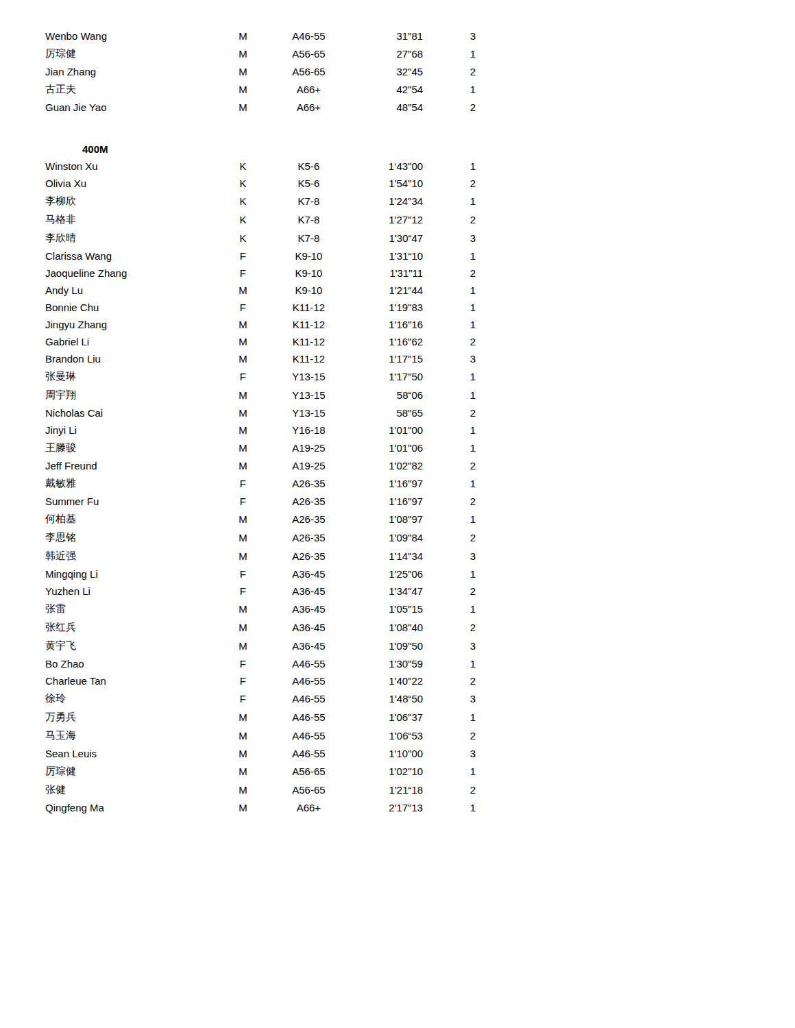| Wenbo Wang | M | A46-55 | 31"81 | 3 |
| 厉琮健 | M | A56-65 | 27"68 | 1 |
| Jian Zhang | M | A56-65 | 32"45 | 2 |
| 古正夫 | M | A66+ | 42"54 | 1 |
| Guan Jie Yao | M | A66+ | 48"54 | 2 |
| 400M |
| Winston Xu | K | K5-6 | 1‘43"00 | 1 |
| Olivia Xu | K | K5-6 | 1'54"10 | 2 |
| 李柳欣 | K | K7-8 | 1'24"34 | 1 |
| 马格非 | K | K7-8 | 1'27"12 | 2 |
| 李欣晴 | K | K7-8 | 1'30“47 | 3 |
| Clarissa Wang | F | K9-10 | 1'31“10 | 1 |
| Jaoqueline Zhang | F | K9-10 | 1'31"11 | 2 |
| Andy Lu | M | K9-10 | 1'21“44 | 1 |
| Bonnie Chu | F | K11-12 | 1'19"83 | 1 |
| Jingyu Zhang | M | K11-12 | 1'16"16 | 1 |
| Gabriel Li | M | K11-12 | 1'16"62 | 2 |
| Brandon Liu | M | K11-12 | 1'17"15 | 3 |
| 张曼琳 | F | Y13-15 | 1'17"50 | 1 |
| 周宇翔 | M | Y13-15 | 58“06 | 1 |
| Nicholas Cai | M | Y13-15 | 58"65 | 2 |
| Jinyi Li | M | Y16-18 | 1'01"00 | 1 |
| 王滕骏 | M | A19-25 | 1'01"06 | 1 |
| Jeff Freund | M | A19-25 | 1'02"82 | 2 |
| 戴敏雅 | F | A26-35 | 1'16"97 | 1 |
| Summer Fu | F | A26-35 | 1'16"97 | 2 |
| 何柏基 | M | A26-35 | 1'08"97 | 1 |
| 李思铭 | M | A26-35 | 1'09"84 | 2 |
| 韩近强 | M | A26-35 | 1'14"34 | 3 |
| Mingqing Li | F | A36-45 | 1'25"06 | 1 |
| Yuzhen Li | F | A36-45 | 1'34"47 | 2 |
| 张雷 | M | A36-45 | 1'05"15 | 1 |
| 张红兵 | M | A36-45 | 1'08"40 | 2 |
| 黄宇飞 | M | A36-45 | 1'09"50 | 3 |
| Bo Zhao | F | A46-55 | 1'30"59 | 1 |
| Charleue Tan | F | A46-55 | 1'40"22 | 2 |
| 徐玲 | F | A46-55 | 1'48“50 | 3 |
| 万勇兵 | M | A46-55 | 1'06"37 | 1 |
| 马玉海 | M | A46-55 | 1'06“53 | 2 |
| Sean Leuis | M | A46-55 | 1'10"00 | 3 |
| 厉琮健 | M | A56-65 | 1'02"10 | 1 |
| 张健 | M | A56-65 | 1'21“18 | 2 |
| Qingfeng Ma | M | A66+ | 2'17"13 | 1 |